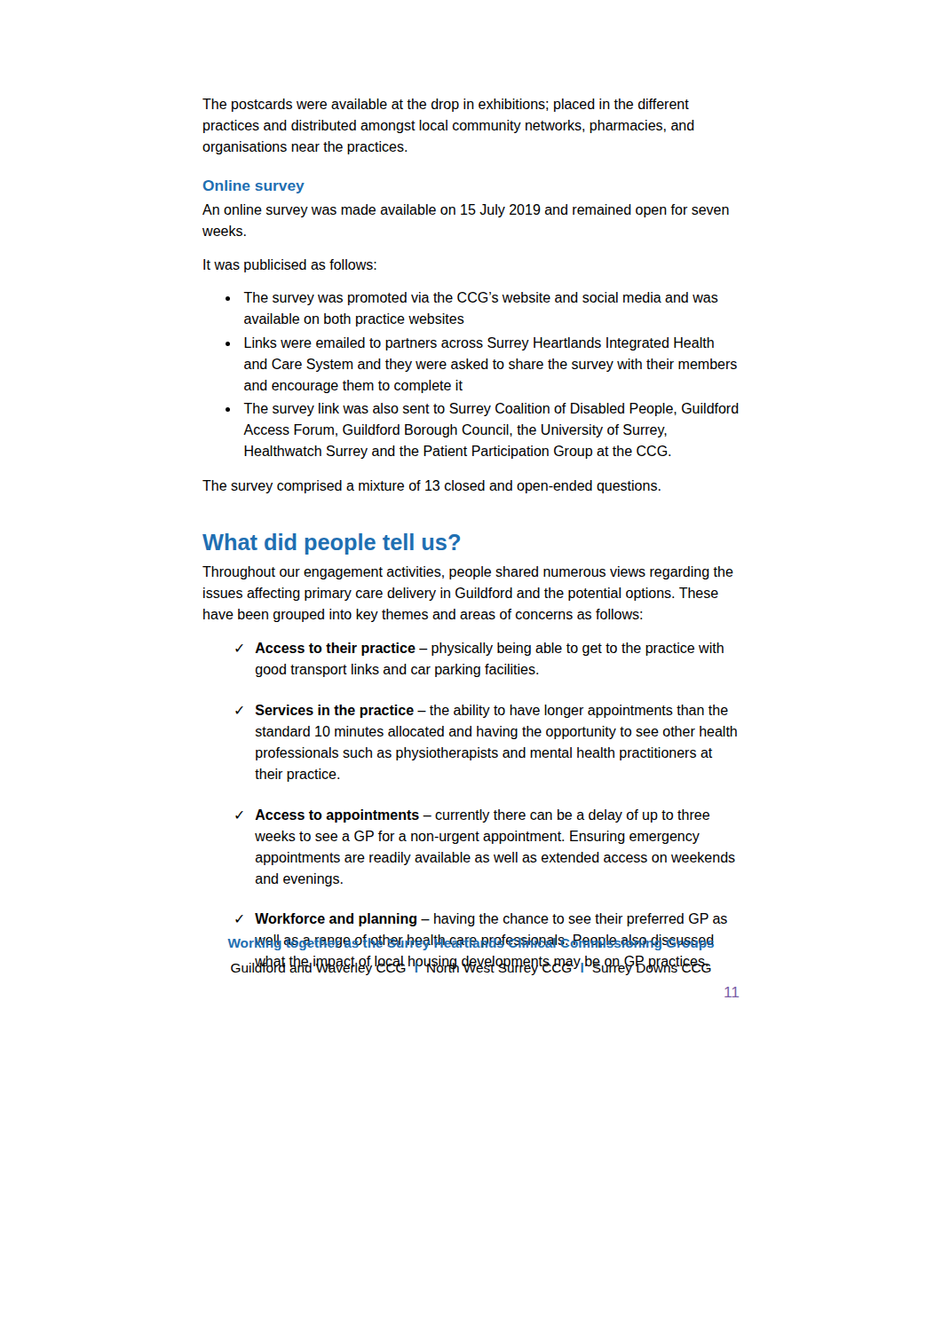The postcards were available at the drop in exhibitions; placed in the different practices and distributed amongst local community networks, pharmacies, and organisations near the practices.
Online survey
An online survey was made available on 15 July 2019 and remained open for seven weeks.
It was publicised as follows:
The survey was promoted via the CCG’s website and social media and was available on both practice websites
Links were emailed to partners across Surrey Heartlands Integrated Health and Care System and they were asked to share the survey with their members and encourage them to complete it
The survey link was also sent to Surrey Coalition of Disabled People, Guildford Access Forum, Guildford Borough Council, the University of Surrey, Healthwatch Surrey and the Patient Participation Group at the CCG.
The survey comprised a mixture of 13 closed and open-ended questions.
What did people tell us?
Throughout our engagement activities, people shared numerous views regarding the issues affecting primary care delivery in Guildford and the potential options. These have been grouped into key themes and areas of concerns as follows:
Access to their practice – physically being able to get to the practice with good transport links and car parking facilities.
Services in the practice – the ability to have longer appointments than the standard 10 minutes allocated and having the opportunity to see other health professionals such as physiotherapists and mental health practitioners at their practice.
Access to appointments – currently there can be a delay of up to three weeks to see a GP for a non-urgent appointment. Ensuring emergency appointments are readily available as well as extended access on weekends and evenings.
Workforce and planning – having the chance to see their preferred GP as well as a range of other health care professionals. People also discussed what the impact of local housing developments may be on GP practices.
Working together as the Surrey Heartlands Clinical Commissioning Groups
Guildford and Waverley CCGl North West Surrey CCGl Surrey Downs CCG
11